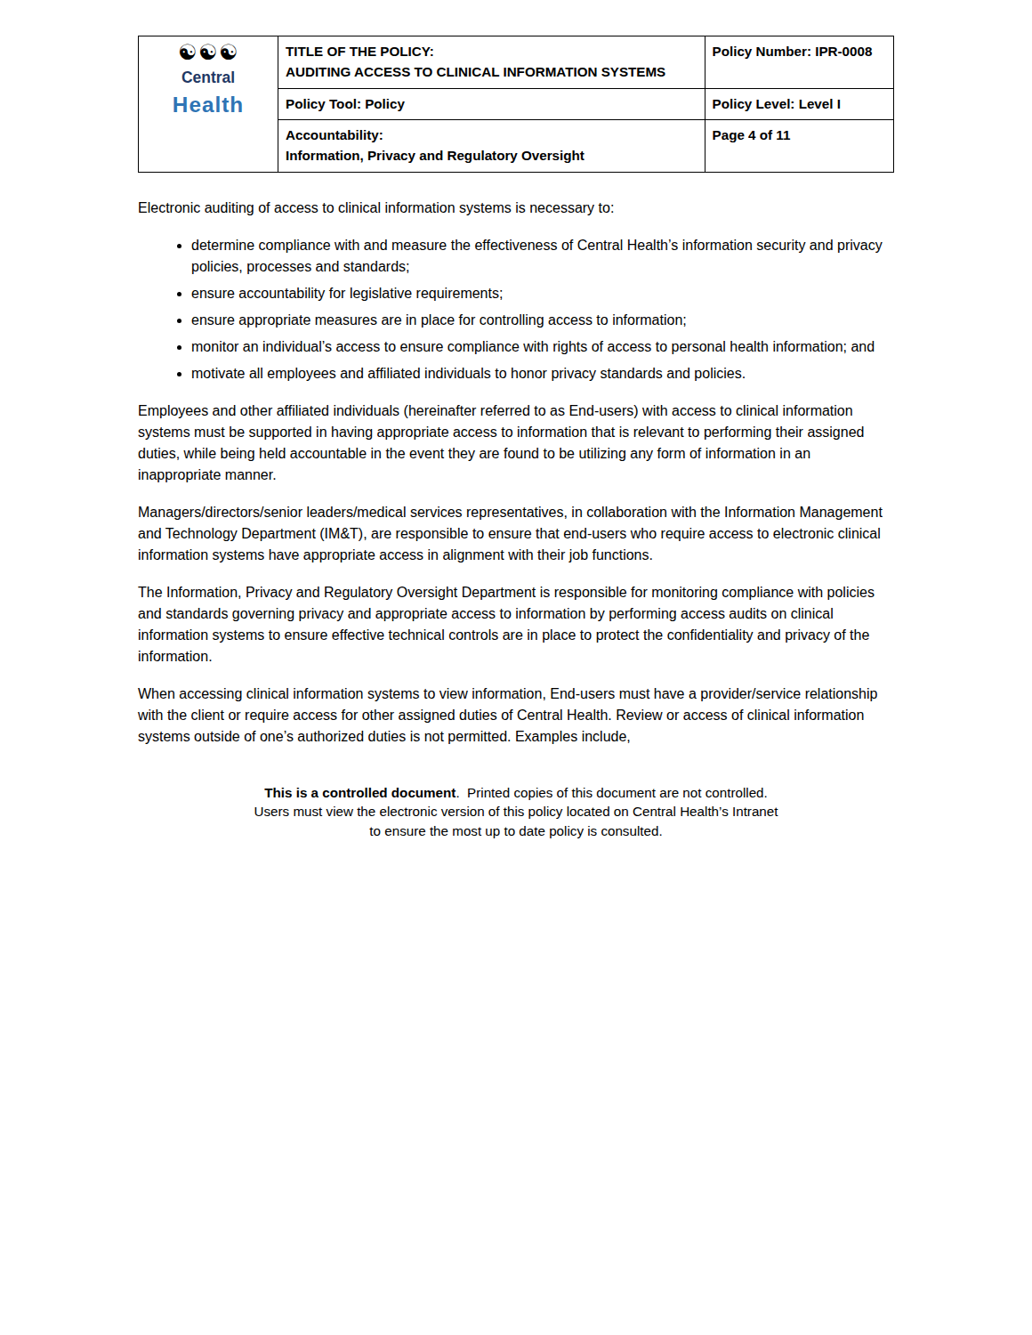| ☯☯☯ Central Health | Title of the Policy: Auditing Access to Clinical Information Systems | Policy Number: IPR-0008 |
| Policy Tool: Policy | Policy Level: Level I |
| Accountability: Information, Privacy and Regulatory Oversight | Page 4 of 11 |
Electronic auditing of access to clinical information systems is necessary to:
determine compliance with and measure the effectiveness of Central Health’s information security and privacy policies, processes and standards;
ensure accountability for legislative requirements;
ensure appropriate measures are in place for controlling access to information;
monitor an individual’s access to ensure compliance with rights of access to personal health information; and
motivate all employees and affiliated individuals to honor privacy standards and policies.
Employees and other affiliated individuals (hereinafter referred to as End-users) with access to clinical information systems must be supported in having appropriate access to information that is relevant to performing their assigned duties, while being held accountable in the event they are found to be utilizing any form of information in an inappropriate manner.
Managers/directors/senior leaders/medical services representatives, in collaboration with the Information Management and Technology Department (IM&T), are responsible to ensure that end-users who require access to electronic clinical information systems have appropriate access in alignment with their job functions.
The Information, Privacy and Regulatory Oversight Department is responsible for monitoring compliance with policies and standards governing privacy and appropriate access to information by performing access audits on clinical information systems to ensure effective technical controls are in place to protect the confidentiality and privacy of the information.
When accessing clinical information systems to view information, End-users must have a provider/service relationship with the client or require access for other assigned duties of Central Health. Review or access of clinical information systems outside of one’s authorized duties is not permitted. Examples include,
This is a controlled document. Printed copies of this document are not controlled.
Users must view the electronic version of this policy located on Central Health’s Intranet
to ensure the most up to date policy is consulted.